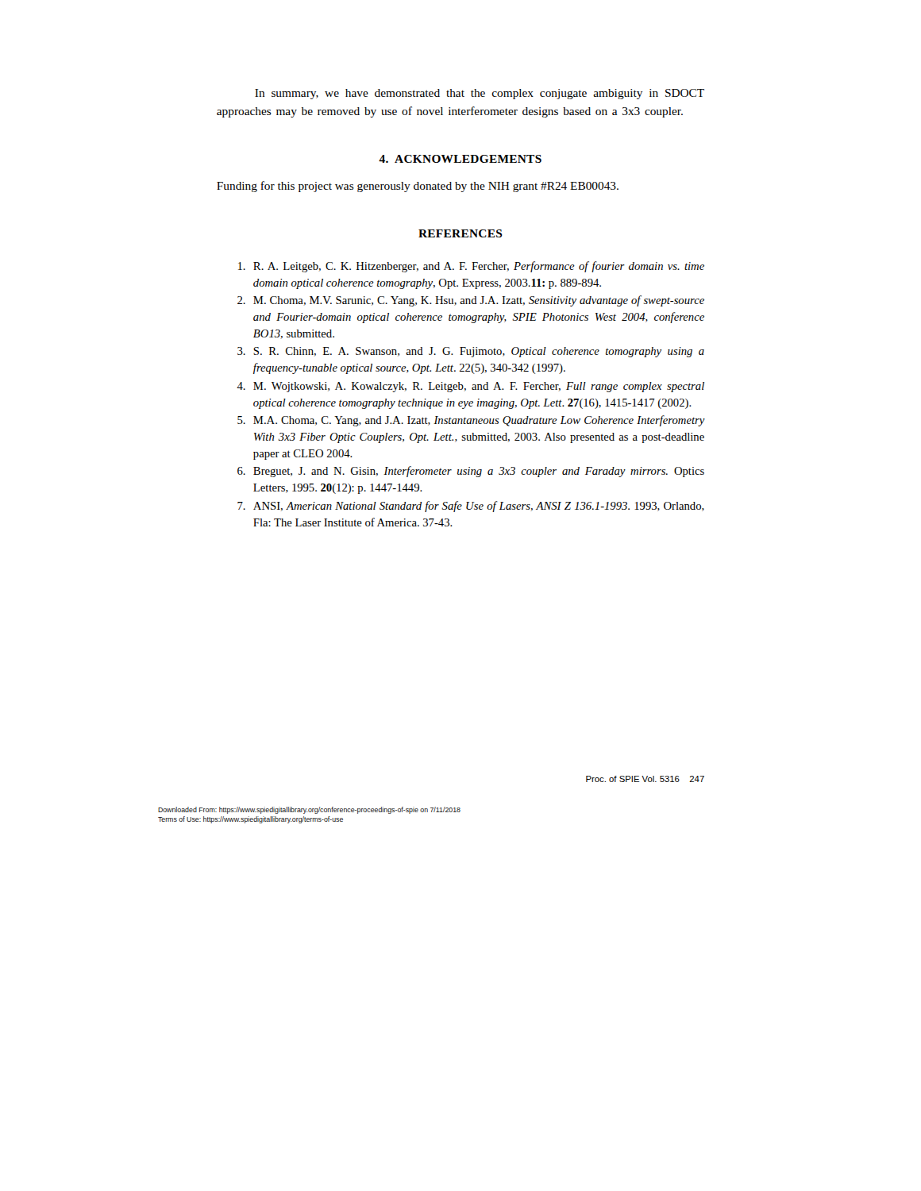In summary, we have demonstrated that the complex conjugate ambiguity in SDOCT approaches may be removed by use of novel interferometer designs based on a 3x3 coupler.
4. ACKNOWLEDGEMENTS
Funding for this project was generously donated by the NIH grant #R24 EB00043.
REFERENCES
R. A. Leitgeb, C. K. Hitzenberger, and A. F. Fercher, Performance of fourier domain vs. time domain optical coherence tomography, Opt. Express, 2003.11: p. 889-894.
M. Choma, M.V. Sarunic, C. Yang, K. Hsu, and J.A. Izatt, Sensitivity advantage of swept-source and Fourier-domain optical coherence tomography, SPIE Photonics West 2004, conference BO13, submitted.
S. R. Chinn, E. A. Swanson, and J. G. Fujimoto, Optical coherence tomography using a frequency-tunable optical source, Opt. Lett. 22(5), 340-342 (1997).
M. Wojtkowski, A. Kowalczyk, R. Leitgeb, and A. F. Fercher, Full range complex spectral optical coherence tomography technique in eye imaging, Opt. Lett. 27(16), 1415-1417 (2002).
M.A. Choma, C. Yang, and J.A. Izatt, Instantaneous Quadrature Low Coherence Interferometry With 3x3 Fiber Optic Couplers, Opt. Lett., submitted, 2003. Also presented as a post-deadline paper at CLEO 2004.
Breguet, J. and N. Gisin, Interferometer using a 3x3 coupler and Faraday mirrors. Optics Letters, 1995. 20(12): p. 1447-1449.
ANSI, American National Standard for Safe Use of Lasers, ANSI Z 136.1-1993. 1993, Orlando, Fla: The Laser Institute of America. 37-43.
Proc. of SPIE Vol. 5316247
Downloaded From: https://www.spiedigitallibrary.org/conference-proceedings-of-spie on 7/11/2018
Terms of Use: https://www.spiedigitallibrary.org/terms-of-use